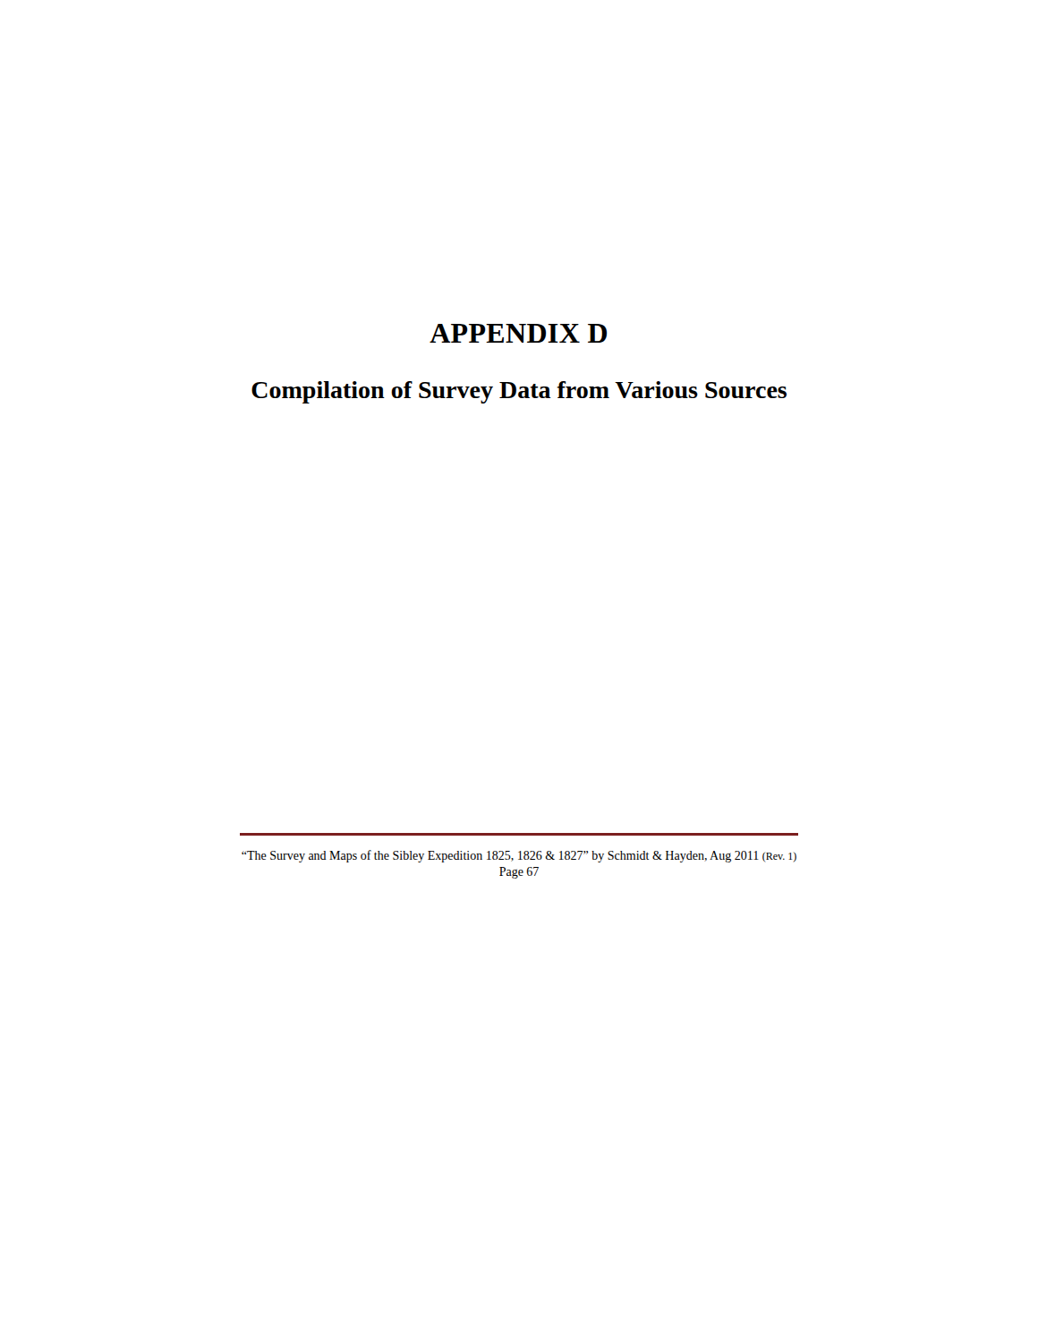APPENDIX D
Compilation of Survey Data from Various Sources
“The Survey and Maps of the Sibley Expedition 1825, 1826 & 1827” by Schmidt & Hayden, Aug 2011 (Rev. 1) Page 67